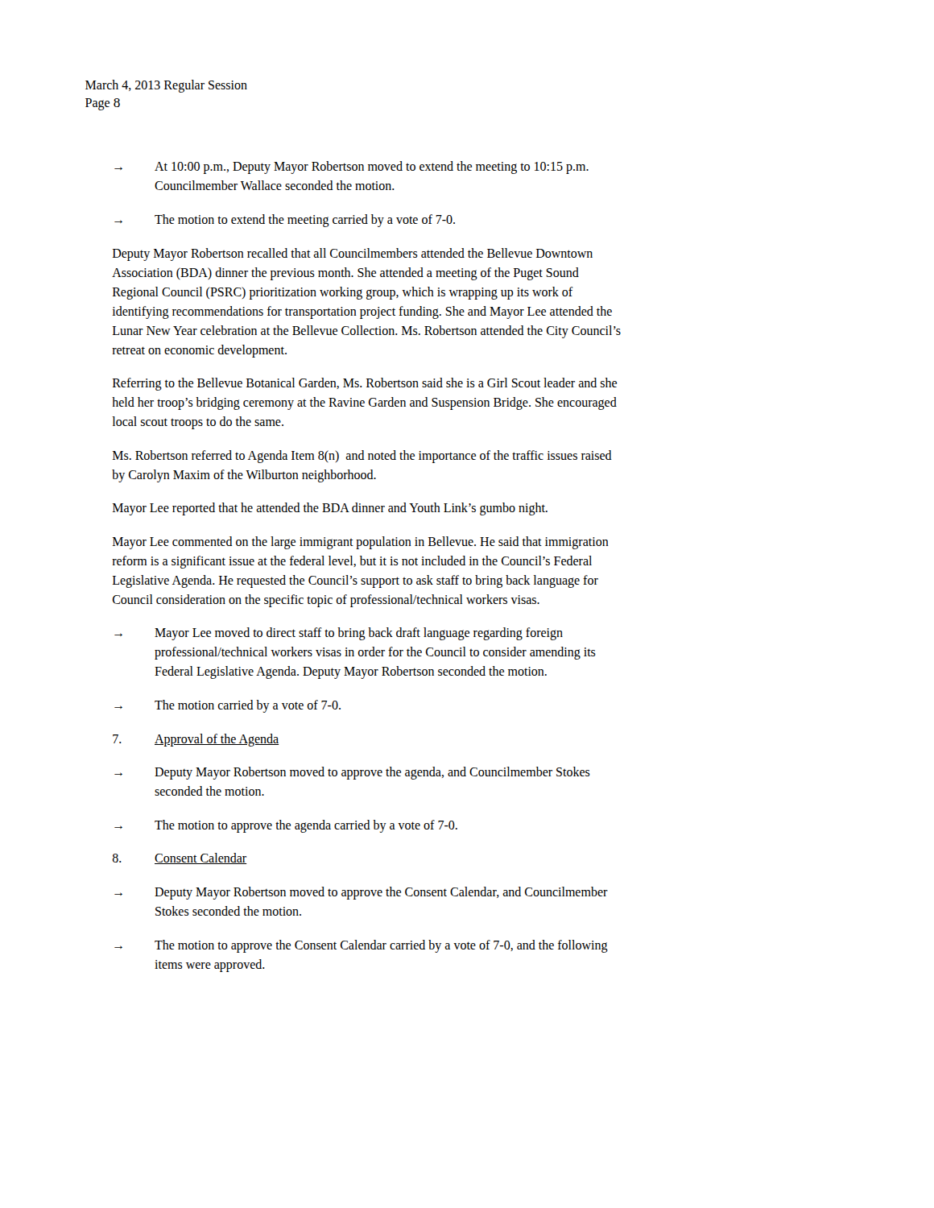March 4, 2013 Regular Session Page 8
→ At 10:00 p.m., Deputy Mayor Robertson moved to extend the meeting to 10:15 p.m. Councilmember Wallace seconded the motion.
→ The motion to extend the meeting carried by a vote of 7-0.
Deputy Mayor Robertson recalled that all Councilmembers attended the Bellevue Downtown Association (BDA) dinner the previous month. She attended a meeting of the Puget Sound Regional Council (PSRC) prioritization working group, which is wrapping up its work of identifying recommendations for transportation project funding. She and Mayor Lee attended the Lunar New Year celebration at the Bellevue Collection. Ms. Robertson attended the City Council’s retreat on economic development.
Referring to the Bellevue Botanical Garden, Ms. Robertson said she is a Girl Scout leader and she held her troop’s bridging ceremony at the Ravine Garden and Suspension Bridge. She encouraged local scout troops to do the same.
Ms. Robertson referred to Agenda Item 8(n) and noted the importance of the traffic issues raised by Carolyn Maxim of the Wilburton neighborhood.
Mayor Lee reported that he attended the BDA dinner and Youth Link’s gumbo night.
Mayor Lee commented on the large immigrant population in Bellevue. He said that immigration reform is a significant issue at the federal level, but it is not included in the Council’s Federal Legislative Agenda. He requested the Council’s support to ask staff to bring back language for Council consideration on the specific topic of professional/technical workers visas.
→ Mayor Lee moved to direct staff to bring back draft language regarding foreign professional/technical workers visas in order for the Council to consider amending its Federal Legislative Agenda. Deputy Mayor Robertson seconded the motion.
→ The motion carried by a vote of 7-0.
7. Approval of the Agenda
→ Deputy Mayor Robertson moved to approve the agenda, and Councilmember Stokes seconded the motion.
→ The motion to approve the agenda carried by a vote of 7-0.
8. Consent Calendar
→ Deputy Mayor Robertson moved to approve the Consent Calendar, and Councilmember Stokes seconded the motion.
→ The motion to approve the Consent Calendar carried by a vote of 7-0, and the following items were approved.